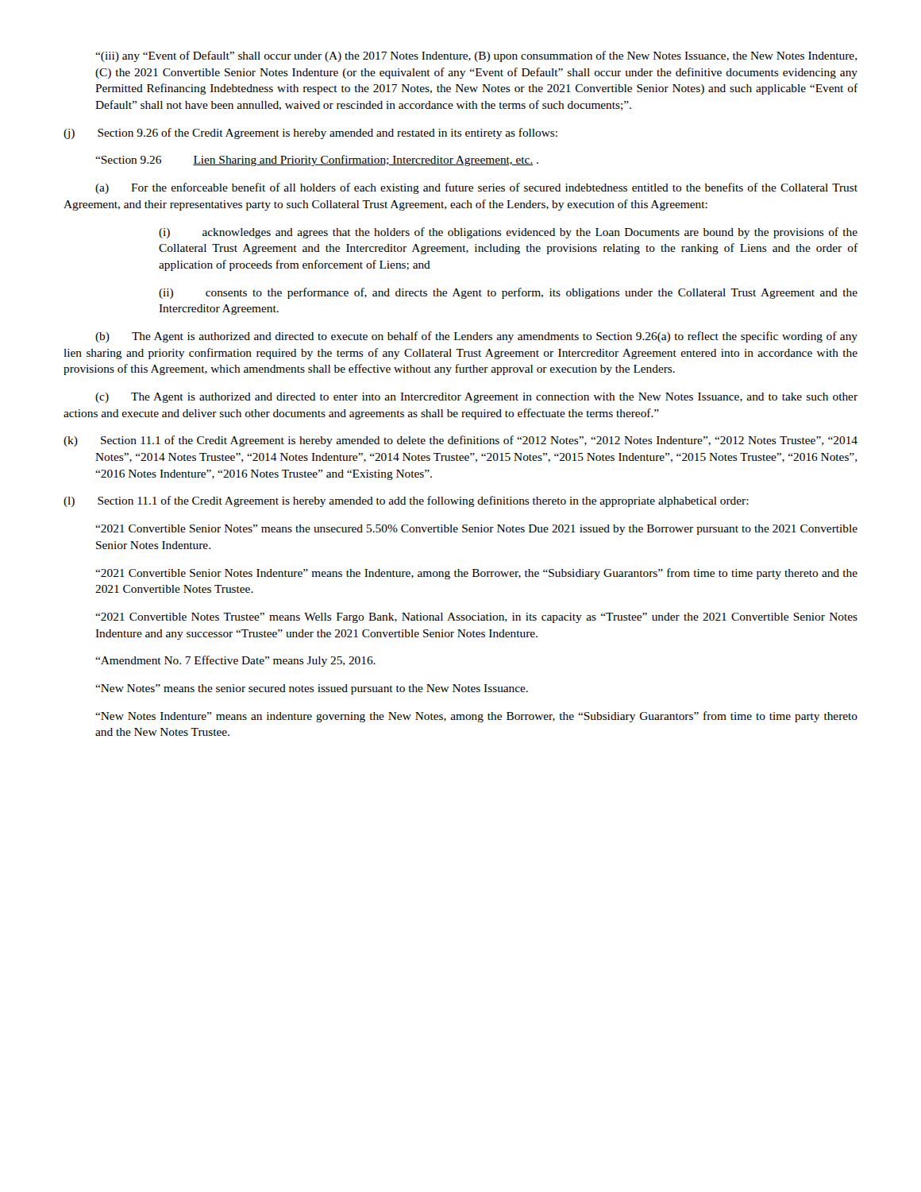“(iii) any “Event of Default” shall occur under (A) the 2017 Notes Indenture, (B) upon consummation of the New Notes Issuance, the New Notes Indenture, (C) the 2021 Convertible Senior Notes Indenture (or the equivalent of any “Event of Default” shall occur under the definitive documents evidencing any Permitted Refinancing Indebtedness with respect to the 2017 Notes, the New Notes or the 2021 Convertible Senior Notes) and such applicable “Event of Default” shall not have been annulled, waived or rescinded in accordance with the terms of such documents;”.
(j) Section 9.26 of the Credit Agreement is hereby amended and restated in its entirety as follows:
“Section 9.26 Lien Sharing and Priority Confirmation; Intercreditor Agreement, etc. .
(a) For the enforceable benefit of all holders of each existing and future series of secured indebtedness entitled to the benefits of the Collateral Trust Agreement, and their representatives party to such Collateral Trust Agreement, each of the Lenders, by execution of this Agreement:
(i) acknowledges and agrees that the holders of the obligations evidenced by the Loan Documents are bound by the provisions of the Collateral Trust Agreement and the Intercreditor Agreement, including the provisions relating to the ranking of Liens and the order of application of proceeds from enforcement of Liens; and
(ii) consents to the performance of, and directs the Agent to perform, its obligations under the Collateral Trust Agreement and the Intercreditor Agreement.
(b) The Agent is authorized and directed to execute on behalf of the Lenders any amendments to Section 9.26(a) to reflect the specific wording of any lien sharing and priority confirmation required by the terms of any Collateral Trust Agreement or Intercreditor Agreement entered into in accordance with the provisions of this Agreement, which amendments shall be effective without any further approval or execution by the Lenders.
(c) The Agent is authorized and directed to enter into an Intercreditor Agreement in connection with the New Notes Issuance, and to take such other actions and execute and deliver such other documents and agreements as shall be required to effectuate the terms thereof.”
(k) Section 11.1 of the Credit Agreement is hereby amended to delete the definitions of “2012 Notes”, “2012 Notes Indenture”, “2012 Notes Trustee”, “2014 Notes”, “2014 Notes Trustee”, “2014 Notes Indenture”, “2014 Notes Trustee”, “2015 Notes”, “2015 Notes Indenture”, “2015 Notes Trustee”, “2016 Notes”, “2016 Notes Indenture”, “2016 Notes Trustee” and “Existing Notes”.
(l) Section 11.1 of the Credit Agreement is hereby amended to add the following definitions thereto in the appropriate alphabetical order:
“2021 Convertible Senior Notes” means the unsecured 5.50% Convertible Senior Notes Due 2021 issued by the Borrower pursuant to the 2021 Convertible Senior Notes Indenture.
“2021 Convertible Senior Notes Indenture” means the Indenture, among the Borrower, the “Subsidiary Guarantors” from time to time party thereto and the 2021 Convertible Notes Trustee.
“2021 Convertible Notes Trustee” means Wells Fargo Bank, National Association, in its capacity as “Trustee” under the 2021 Convertible Senior Notes Indenture and any successor “Trustee” under the 2021 Convertible Senior Notes Indenture.
“Amendment No. 7 Effective Date” means July 25, 2016.
“New Notes” means the senior secured notes issued pursuant to the New Notes Issuance.
“New Notes Indenture” means an indenture governing the New Notes, among the Borrower, the “Subsidiary Guarantors” from time to time party thereto and the New Notes Trustee.